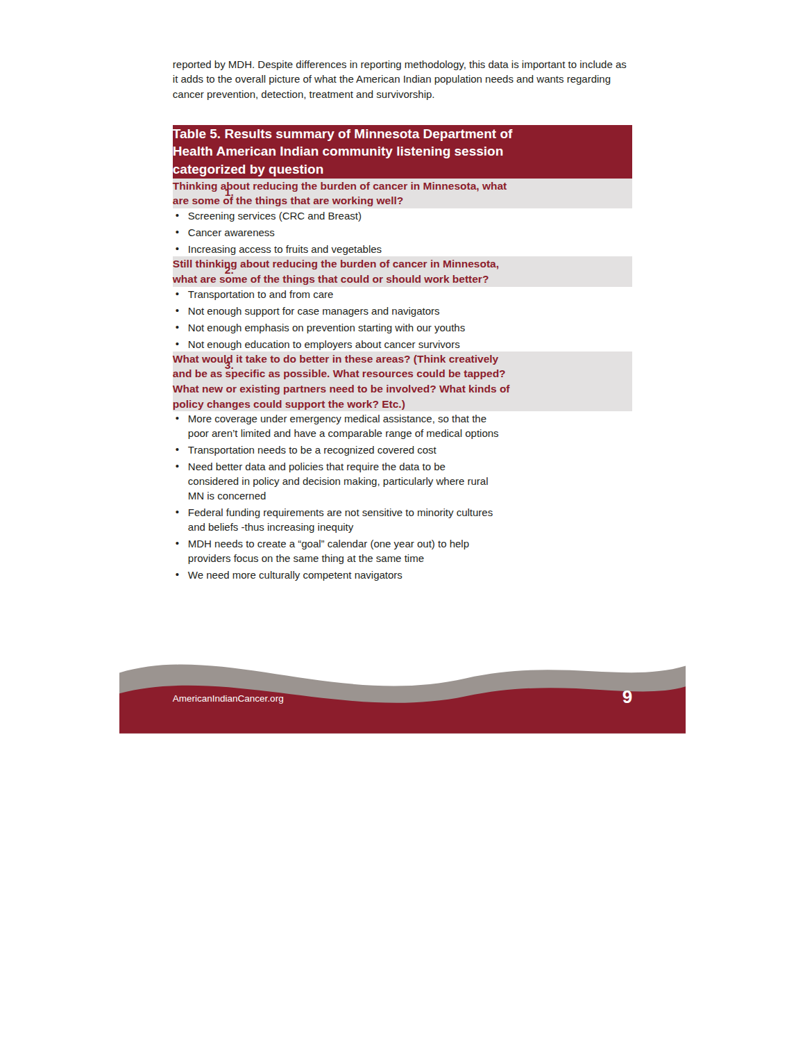reported by MDH. Despite differences in reporting methodology, this data is important to include as it adds to the overall picture of what the American Indian population needs and wants regarding cancer prevention, detection, treatment and survivorship.
| Table 5. Results summary of Minnesota Department of Health American Indian community listening session categorized by question |
| 1. Thinking about reducing the burden of cancer in Minnesota, what are some of the things that are working well? |
| Screening services (CRC and Breast) Cancer awareness Increasing access to fruits and vegetables |
| 2. Still thinking about reducing the burden of cancer in Minnesota, what are some of the things that could or should work better? |
| Transportation to and from care Not enough support for case managers and navigators Not enough emphasis on prevention starting with our youths Not enough education to employers about cancer survivors |
| 3. What would it take to do better in these areas? (Think creatively and be as specific as possible. What resources could be tapped? What new or existing partners need to be involved? What kinds of policy changes could support the work? Etc.) |
| More coverage under emergency medical assistance, so that the poor aren’t limited and have a comparable range of medical options Transportation needs to be a recognized covered cost Need better data and policies that require the data to be considered in policy and decision making, particularly where rural MN is concerned Federal funding requirements are not sensitive to minority cultures and beliefs -thus increasing inequity MDH needs to create a “goal” calendar (one year out) to help providers focus on the same thing at the same time We need more culturally competent navigators |
AmericanIndianCancer.org 9